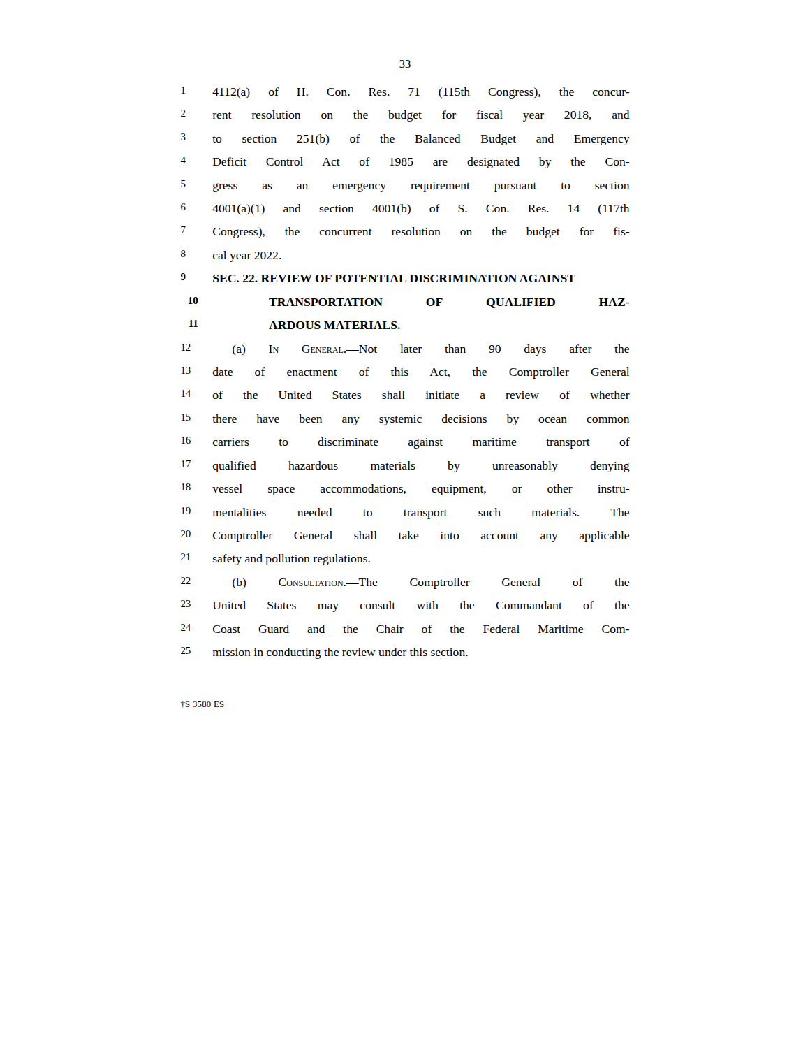33
4112(a) of H. Con. Res. 71 (115th Congress), the concur-
rent resolution on the budget for fiscal year 2018, and
to section 251(b) of the Balanced Budget and Emergency
Deficit Control Act of 1985 are designated by the Con-
gress as an emergency requirement pursuant to section
4001(a)(1) and section 4001(b) of S. Con. Res. 14 (117th
Congress), the concurrent resolution on the budget for fis-
cal year 2022.
SEC. 22. REVIEW OF POTENTIAL DISCRIMINATION AGAINST
TRANSPORTATION OF QUALIFIED HAZ-
ARDOUS MATERIALS.
(a) In General.—Not later than 90 days after the
date of enactment of this Act, the Comptroller General
of the United States shall initiate a review of whether
there have been any systemic decisions by ocean common
carriers to discriminate against maritime transport of
qualified hazardous materials by unreasonably denying
vessel space accommodations, equipment, or other instru-
mentalities needed to transport such materials. The
Comptroller General shall take into account any applicable
safety and pollution regulations.
(b) Consultation.—The Comptroller General of the
United States may consult with the Commandant of the
Coast Guard and the Chair of the Federal Maritime Com-
mission in conducting the review under this section.
†S 3580 ES